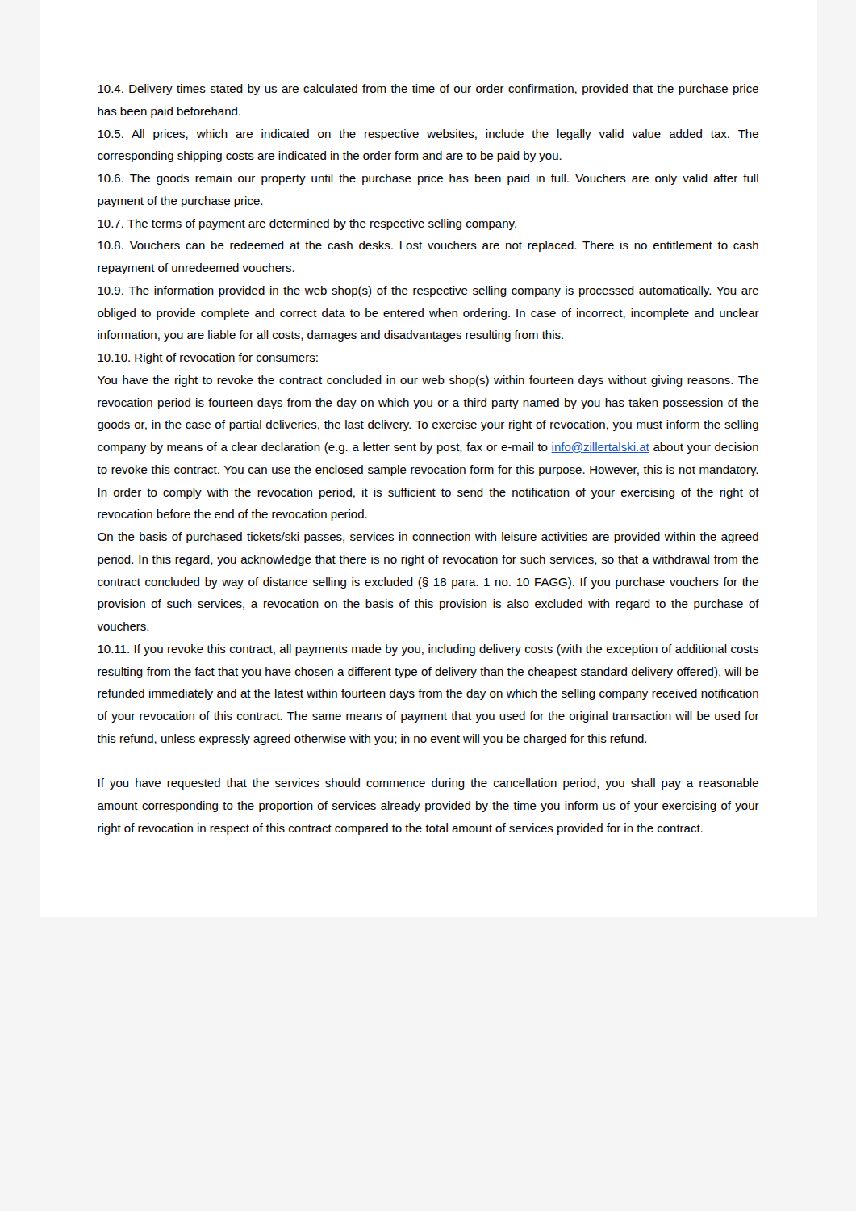10.4. Delivery times stated by us are calculated from the time of our order confirmation, provided that the purchase price has been paid beforehand.
10.5. All prices, which are indicated on the respective websites, include the legally valid value added tax. The corresponding shipping costs are indicated in the order form and are to be paid by you.
10.6. The goods remain our property until the purchase price has been paid in full. Vouchers are only valid after full payment of the purchase price.
10.7. The terms of payment are determined by the respective selling company.
10.8. Vouchers can be redeemed at the cash desks. Lost vouchers are not replaced. There is no entitlement to cash repayment of unredeemed vouchers.
10.9. The information provided in the web shop(s) of the respective selling company is processed automatically. You are obliged to provide complete and correct data to be entered when ordering. In case of incorrect, incomplete and unclear information, you are liable for all costs, damages and disadvantages resulting from this.
10.10. Right of revocation for consumers:
You have the right to revoke the contract concluded in our web shop(s) within fourteen days without giving reasons. The revocation period is fourteen days from the day on which you or a third party named by you has taken possession of the goods or, in the case of partial deliveries, the last delivery. To exercise your right of revocation, you must inform the selling company by means of a clear declaration (e.g. a letter sent by post, fax or e-mail to info@zillertalski.at about your decision to revoke this contract. You can use the enclosed sample revocation form for this purpose. However, this is not mandatory. In order to comply with the revocation period, it is sufficient to send the notification of your exercising of the right of revocation before the end of the revocation period.
On the basis of purchased tickets/ski passes, services in connection with leisure activities are provided within the agreed period. In this regard, you acknowledge that there is no right of revocation for such services, so that a withdrawal from the contract concluded by way of distance selling is excluded (§ 18 para. 1 no. 10 FAGG). If you purchase vouchers for the provision of such services, a revocation on the basis of this provision is also excluded with regard to the purchase of vouchers.
10.11. If you revoke this contract, all payments made by you, including delivery costs (with the exception of additional costs resulting from the fact that you have chosen a different type of delivery than the cheapest standard delivery offered), will be refunded immediately and at the latest within fourteen days from the day on which the selling company received notification of your revocation of this contract. The same means of payment that you used for the original transaction will be used for this refund, unless expressly agreed otherwise with you; in no event will you be charged for this refund.
If you have requested that the services should commence during the cancellation period, you shall pay a reasonable amount corresponding to the proportion of services already provided by the time you inform us of your exercising of your right of revocation in respect of this contract compared to the total amount of services provided for in the contract.